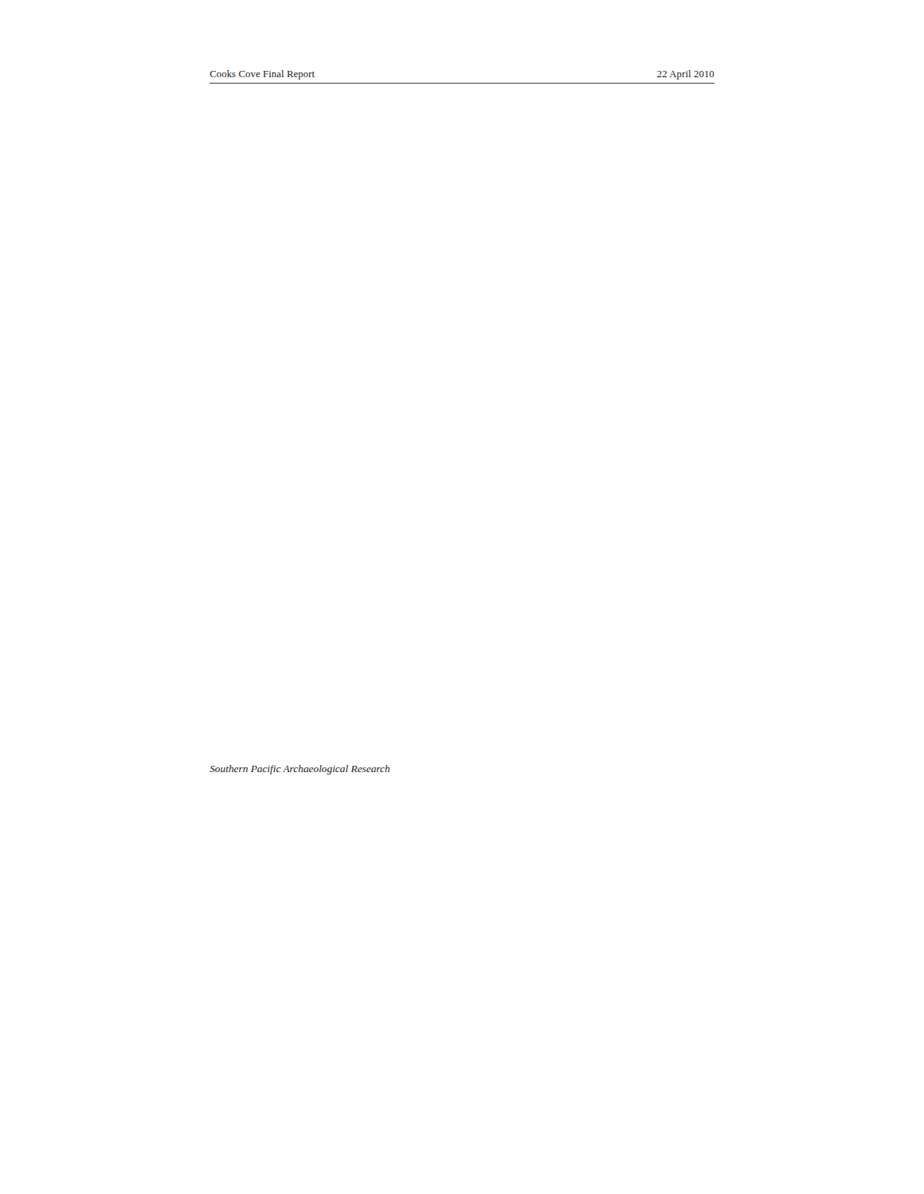Cooks Cove Final Report 22 April 2010
Southern Pacific Archaeological Research